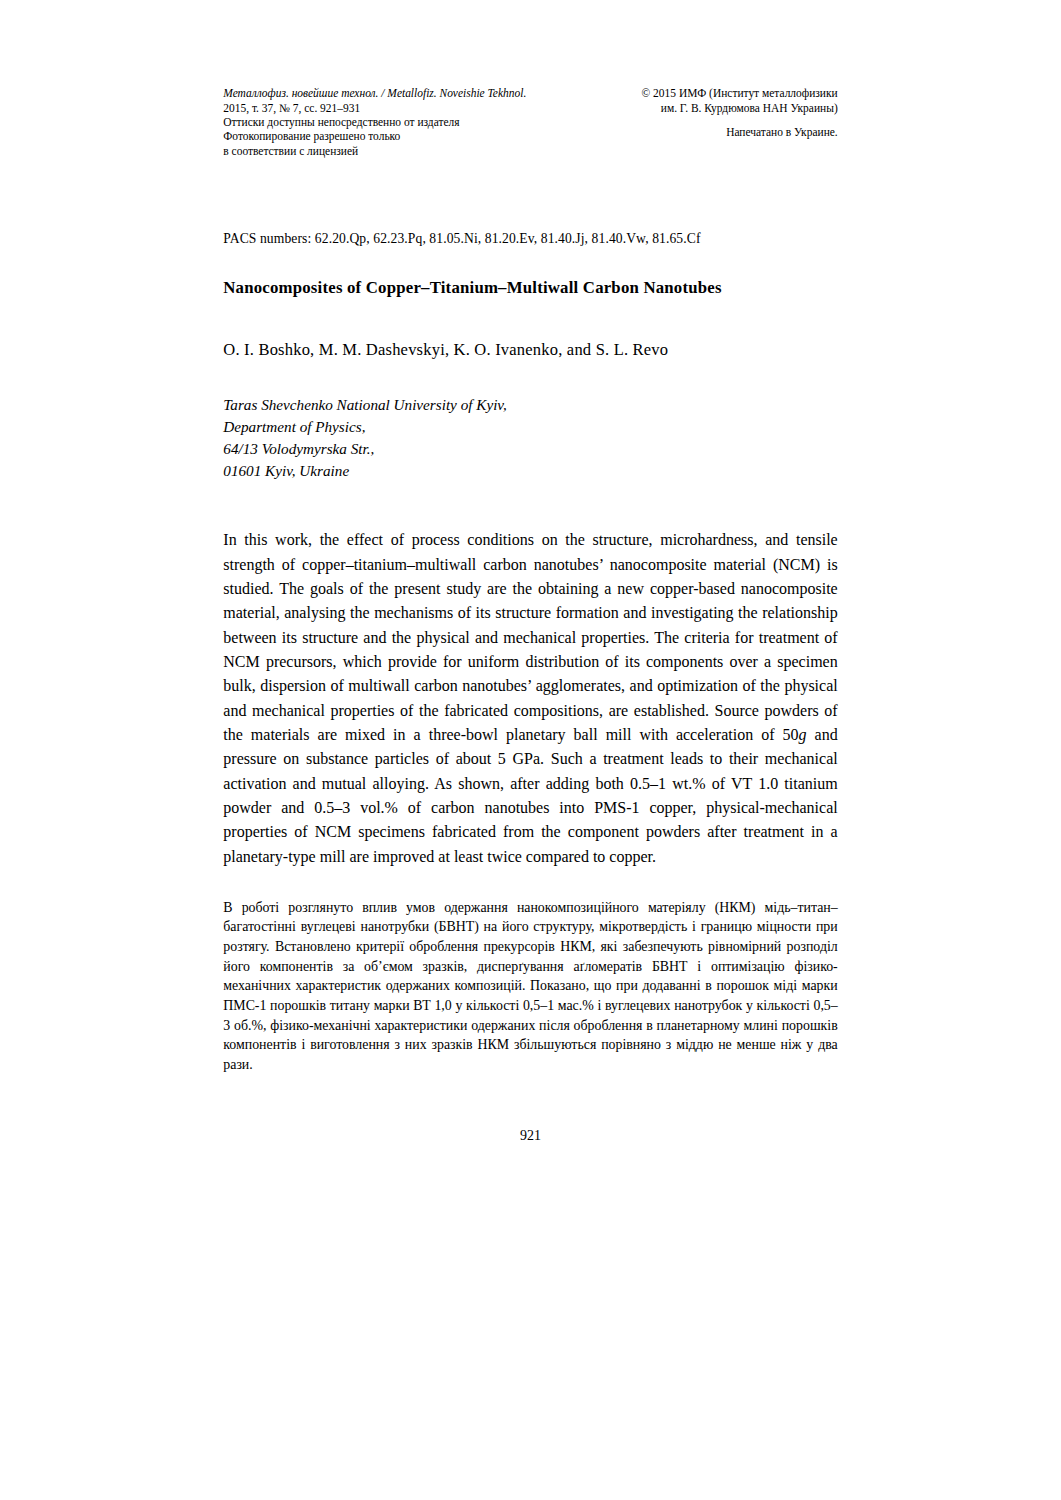| Металлофиз. новейшие технол. / Metallofiz. Noveishie Tekhnol. 2015, т. 37, № 7, сс. 921–931 Оттиски доступны непосредственно от издателя Фотокопирование разрешено только в соответствии с лицензией | © 2015 ИМФ (Институт металлофизики им. Г. В. Курдюмова НАН Украины) Напечатано в Украине. |
PACS numbers: 62.20.Qp, 62.23.Pq, 81.05.Ni, 81.20.Ev, 81.40.Jj, 81.40.Vw, 81.65.Cf
Nanocomposites of Copper–Titanium–Multiwall Carbon Nanotubes
O. I. Boshko, M. M. Dashevskyi, K. O. Ivanenko, and S. L. Revo
Taras Shevchenko National University of Kyiv,
Department of Physics,
64/13 Volodymyrska Str.,
01601 Kyiv, Ukraine
In this work, the effect of process conditions on the structure, microhardness, and tensile strength of copper–titanium–multiwall carbon nanotubes’ nanocomposite material (NCM) is studied. The goals of the present study are the obtaining a new copper-based nanocomposite material, analysing the mechanisms of its structure formation and investigating the relationship between its structure and the physical and mechanical properties. The criteria for treatment of NCM precursors, which provide for uniform distribution of its components over a specimen bulk, dispersion of multiwall carbon nanotubes’ agglomerates, and optimization of the physical and mechanical properties of the fabricated compositions, are established. Source powders of the materials are mixed in a three-bowl planetary ball mill with acceleration of 50g and pressure on substance particles of about 5 GPa. Such a treatment leads to their mechanical activation and mutual alloying. As shown, after adding both 0.5–1 wt.% of VT 1.0 titanium powder and 0.5–3 vol.% of carbon nanotubes into PMS-1 copper, physical-mechanical properties of NCM specimens fabricated from the component powders after treatment in a planetary-type mill are improved at least twice compared to copper.
В роботі розглянуто вплив умов одержання нанокомпозиційного матеріялу (НКМ) мідь–титан–багатостінні вуглецеві нанотрубки (БВНТ) на його структуру, мікротвердість і границю міцности при розтягу. Встановлено критерії оброблення прекурсорів НКМ, які забезпечують рівномірний розподіл його компонентів за об’ємом зразків, дисперґування аґломератів БВНТ і оптимізацію фізико-механічних характеристик одержаних композицій. Показано, що при додаванні в порошок міді марки ПМС-1 порошків титану марки ВТ 1,0 у кількості 0,5–1 мас.% і вуглецевих нанотрубок у кількості 0,5–3 об.%, фізико-механічні характеристики одержаних після оброблення в планетарному млині порошків компонентів і виготовлення з них зразків НКМ збільшуються порівняно з міддю не менше ніж у два рази.
921